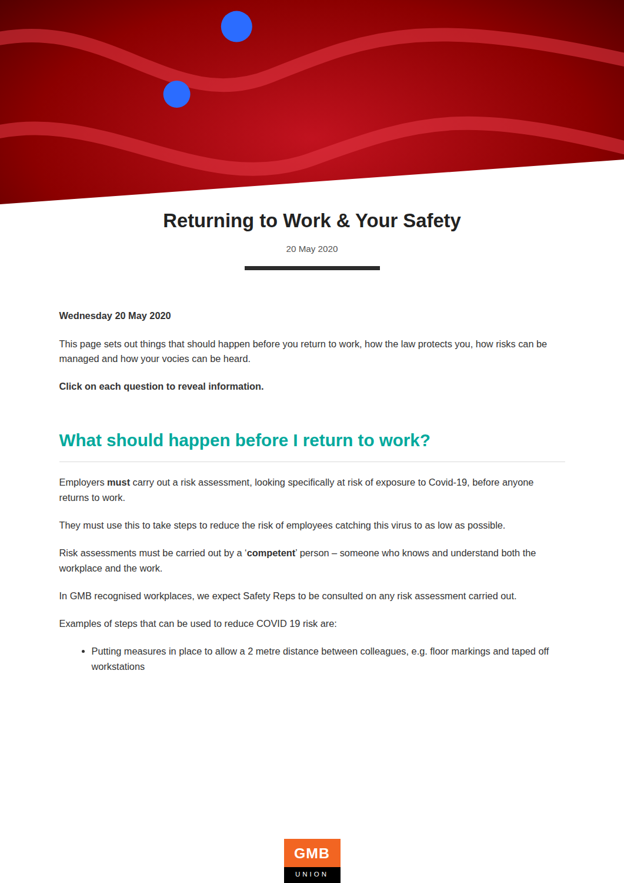Returning to Work & Your Safety
20 May 2020
Wednesday 20 May 2020
This page sets out things that should happen before you return to work, how the law protects you, how risks can be managed and how your vocies can be heard.
Click on each question to reveal information.
What should happen before I return to work?
Employers must carry out a risk assessment, looking specifically at risk of exposure to Covid-19, before anyone returns to work.
They must use this to take steps to reduce the risk of employees catching this virus to as low as possible.
Risk assessments must be carried out by a ‘competent’ person – someone who knows and understand both the workplace and the work.
In GMB recognised workplaces, we expect Safety Reps to be consulted on any risk assessment carried out.
Examples of steps that can be used to reduce COVID 19 risk are:
Putting measures in place to allow a 2 metre distance between colleagues, e.g. floor markings and taped off workstations
GMB
UNION